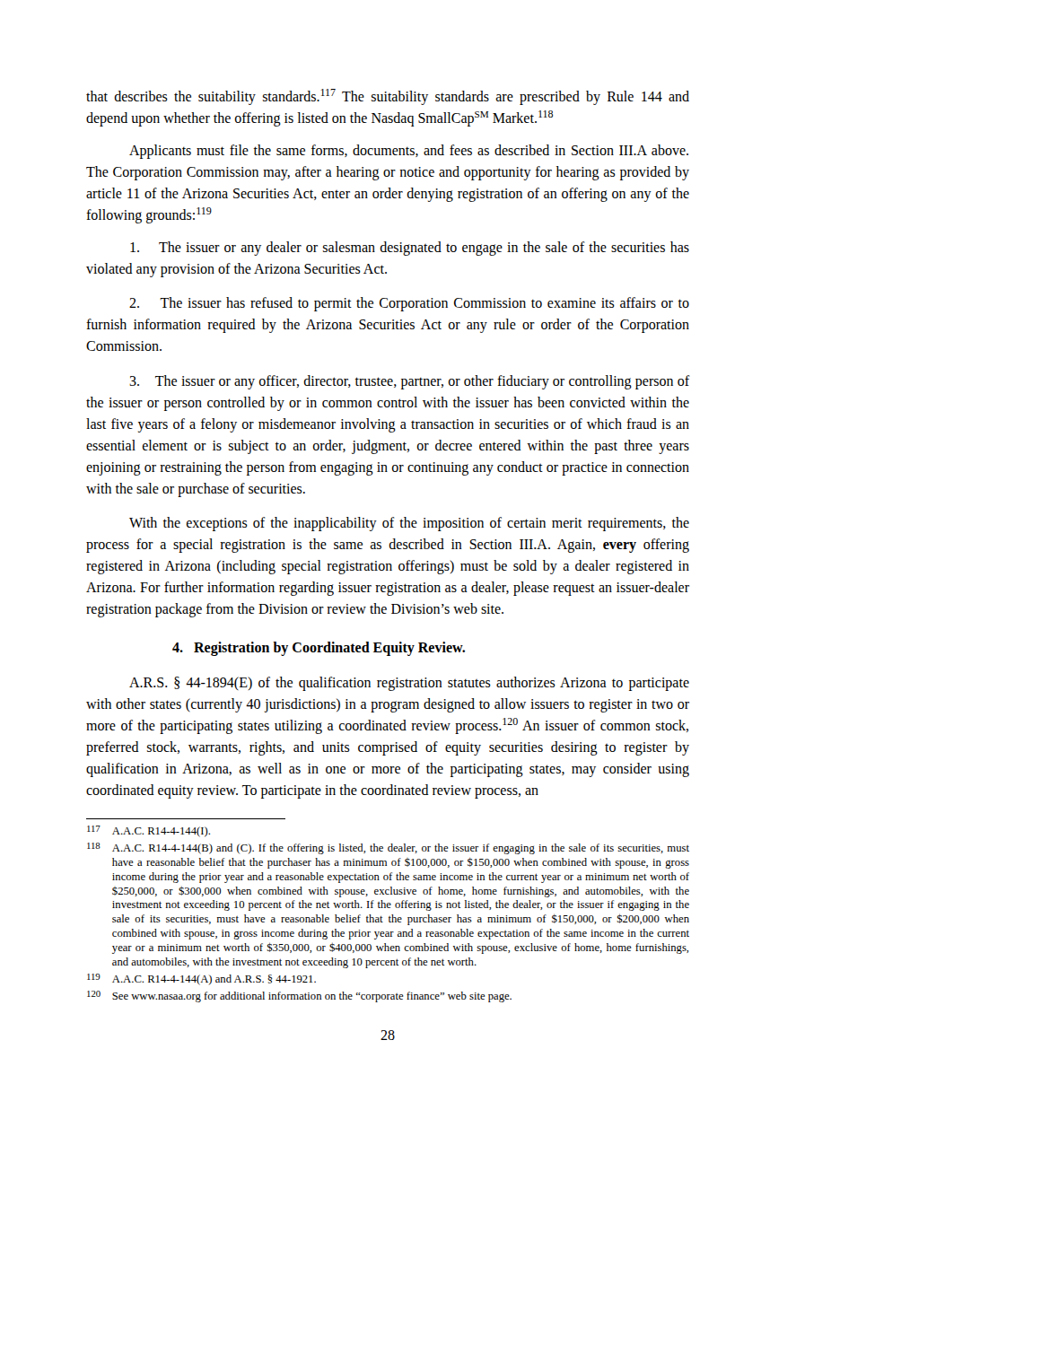that describes the suitability standards.117 The suitability standards are prescribed by Rule 144 and depend upon whether the offering is listed on the Nasdaq SmallCapSM Market.118
Applicants must file the same forms, documents, and fees as described in Section III.A above. The Corporation Commission may, after a hearing or notice and opportunity for hearing as provided by article 11 of the Arizona Securities Act, enter an order denying registration of an offering on any of the following grounds:119
1. The issuer or any dealer or salesman designated to engage in the sale of the securities has violated any provision of the Arizona Securities Act.
2. The issuer has refused to permit the Corporation Commission to examine its affairs or to furnish information required by the Arizona Securities Act or any rule or order of the Corporation Commission.
3. The issuer or any officer, director, trustee, partner, or other fiduciary or controlling person of the issuer or person controlled by or in common control with the issuer has been convicted within the last five years of a felony or misdemeanor involving a transaction in securities or of which fraud is an essential element or is subject to an order, judgment, or decree entered within the past three years enjoining or restraining the person from engaging in or continuing any conduct or practice in connection with the sale or purchase of securities.
With the exceptions of the inapplicability of the imposition of certain merit requirements, the process for a special registration is the same as described in Section III.A. Again, every offering registered in Arizona (including special registration offerings) must be sold by a dealer registered in Arizona. For further information regarding issuer registration as a dealer, please request an issuer-dealer registration package from the Division or review the Division’s web site.
4. Registration by Coordinated Equity Review.
A.R.S. § 44-1894(E) of the qualification registration statutes authorizes Arizona to participate with other states (currently 40 jurisdictions) in a program designed to allow issuers to register in two or more of the participating states utilizing a coordinated review process.120 An issuer of common stock, preferred stock, warrants, rights, and units comprised of equity securities desiring to register by qualification in Arizona, as well as in one or more of the participating states, may consider using coordinated equity review. To participate in the coordinated review process, an
117 A.A.C. R14-4-144(I).
118 A.A.C. R14-4-144(B) and (C). If the offering is listed, the dealer, or the issuer if engaging in the sale of its securities, must have a reasonable belief that the purchaser has a minimum of $100,000, or $150,000 when combined with spouse, in gross income during the prior year and a reasonable expectation of the same income in the current year or a minimum net worth of $250,000, or $300,000 when combined with spouse, exclusive of home, home furnishings, and automobiles, with the investment not exceeding 10 percent of the net worth. If the offering is not listed, the dealer, or the issuer if engaging in the sale of its securities, must have a reasonable belief that the purchaser has a minimum of $150,000, or $200,000 when combined with spouse, in gross income during the prior year and a reasonable expectation of the same income in the current year or a minimum net worth of $350,000, or $400,000 when combined with spouse, exclusive of home, home furnishings, and automobiles, with the investment not exceeding 10 percent of the net worth.
119 A.A.C. R14-4-144(A) and A.R.S. § 44-1921.
120 See www.nasaa.org for additional information on the “corporate finance” web site page.
28